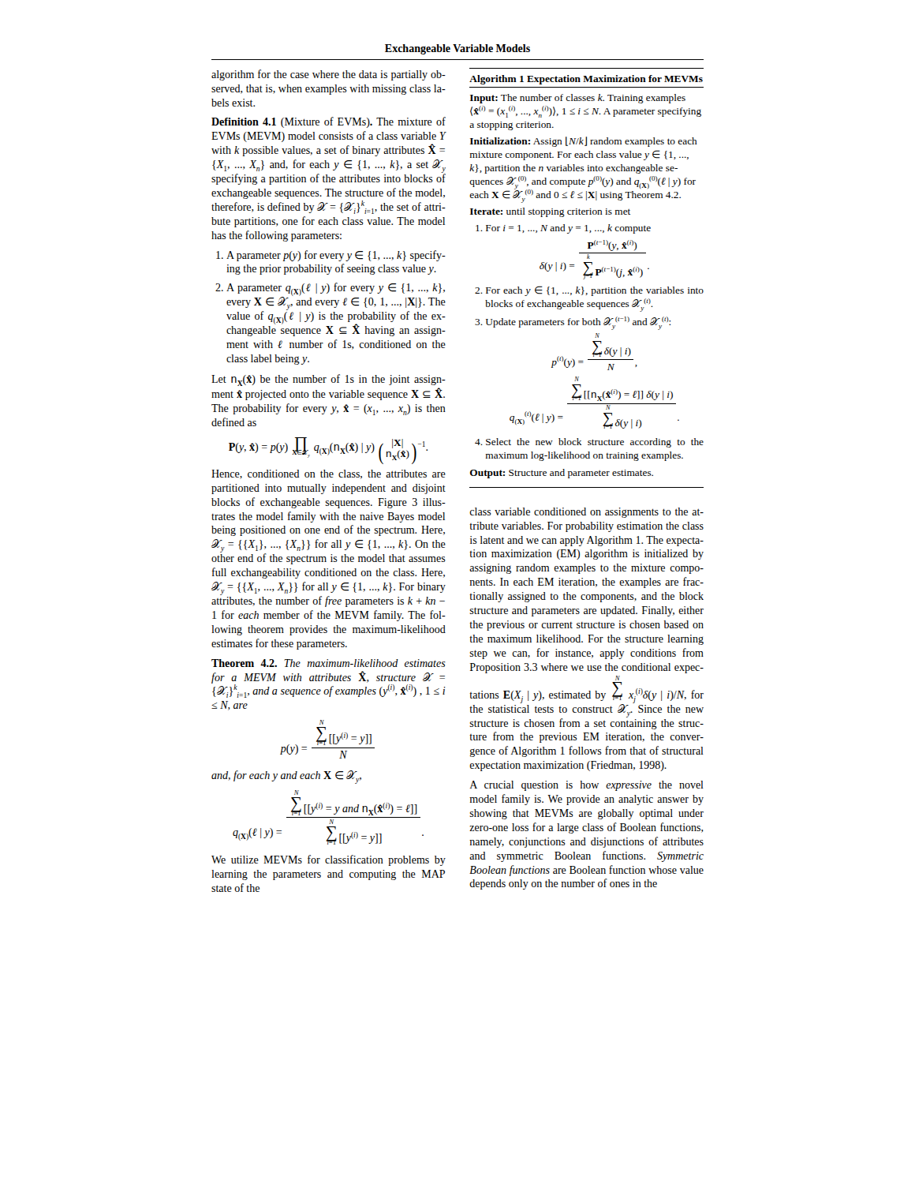Exchangeable Variable Models
algorithm for the case where the data is partially observed, that is, when examples with missing class labels exist.
Definition 4.1 (Mixture of EVMs). The mixture of EVMs (MEVM) model consists of a class variable Y with k possible values, a set of binary attributes X̂ = {X1, ..., Xn} and, for each y ∈ {1, ..., k}, a set 𝒳y specifying a partition of the attributes into blocks of exchangeable sequences. The structure of the model, therefore, is defined by 𝒳 = {𝒳i}ki=1, the set of attribute partitions, one for each class value. The model has the following parameters:
A parameter p(y) for every y ∈ {1, ..., k} specifying the prior probability of seeing class value y.
A parameter q(X)(ℓ | y) for every y ∈ {1, ..., k}, every X ∈ 𝒳y, and every ℓ ∈ {0, 1, ..., |X|}. The value of q(X)(ℓ | y) is the probability of the exchangeable sequence X ⊆ X̂ having an assignment with ℓ number of 1s, conditioned on the class label being y.
Let nX(x̂) be the number of 1s in the joint assignment x̂ projected onto the variable sequence X ⊆ X̂. The probability for every y, x̂ = (x1, ..., xn) is then defined as
P(y, x̂) = p(y) ∏X∈𝒳y q(X)(nX(x̂) | y) (|X|nX(x̂))−1.
Hence, conditioned on the class, the attributes are partitioned into mutually independent and disjoint blocks of exchangeable sequences. Figure 3 illustrates the model family with the naive Bayes model being positioned on one end of the spectrum. Here, 𝒳y = {{X1}, ..., {Xn}} for all y ∈ {1, ..., k}. On the other end of the spectrum is the model that assumes full exchangeability conditioned on the class. Here, 𝒳y = {{X1, ..., Xn}} for all y ∈ {1, ..., k}. For binary attributes, the number of free parameters is k + kn − 1 for each member of the MEVM family. The following theorem provides the maximum-likelihood estimates for these parameters.
Theorem 4.2. The maximum-likelihood estimates for a MEVM with attributes X̂, structure 𝒳 = {𝒳i}ki=1, and a sequence of examples (y(i), x̂(i)) , 1 ≤ i ≤ N, are
p(y) = N∑i=1[[y(i) = y]] N
and, for each y and each X ∈ 𝒳y,
q(X)(ℓ | y) = N∑i=1[[y(i) = y and nX(x̂(i)) = ℓ]] N∑i=1[[y(i) = y]] .
We utilize MEVMs for classification problems by learning the parameters and computing the MAP state of the
Algorithm 1 Expectation Maximization for MEVMs
Input: The number of classes k. Training examples ⟨x̂(i) = (x1(i), ..., xn(i))⟩, 1 ≤ i ≤ N. A parameter specifying a stopping criterion.
Initialization: Assign ⌊N/k⌋ random examples to each mixture component. For each class value y ∈ {1, ..., k}, partition the n variables into exchangeable sequences 𝒳y(0), and compute p(0)(y) and q(X)(0)(ℓ | y) for each X ∈ 𝒳y(0) and 0 ≤ ℓ ≤ |X| using Theorem 4.2.
Iterate: until stopping criterion is met
For i = 1, ..., N and y = 1, ..., k compute
δ(y | i) = P(t−1)(y, x̂(i)) k∑j=1 P(t−1)(j, x̂(i)) .
For each y ∈ {1, ..., k}, partition the variables into blocks of exchangeable sequences 𝒳y(t).
Update parameters for both 𝒳y(t−1) and 𝒳y(t):
p(t)(y) = N∑i=1 δ(y | i) N ,
q(X)(t)(ℓ | y) = N∑i=1[[nX(x̂(i)) = ℓ]] δ(y | i) N∑i=1 δ(y | i) .
Select the new block structure according to the maximum log-likelihood on training examples.
Output: Structure and parameter estimates.
class variable conditioned on assignments to the attribute variables. For probability estimation the class is latent and we can apply Algorithm 1. The expectation maximization (EM) algorithm is initialized by assigning random examples to the mixture components. In each EM iteration, the examples are fractionally assigned to the components, and the block structure and parameters are updated. Finally, either the previous or current structure is chosen based on the maximum likelihood. For the structure learning step we can, for instance, apply conditions from Proposition 3.3 where we use the conditional expectations E(Xj | y), estimated by N∑i=1 xj(i)δ(y | i)/N, for the statistical tests to construct 𝒳y. Since the new structure is chosen from a set containing the structure from the previous EM iteration, the convergence of Algorithm 1 follows from that of structural expectation maximization (Friedman, 1998).
A crucial question is how expressive the novel model family is. We provide an analytic answer by showing that MEVMs are globally optimal under zero-one loss for a large class of Boolean functions, namely, conjunctions and disjunctions of attributes and symmetric Boolean functions. Symmetric Boolean functions are Boolean function whose value depends only on the number of ones in the